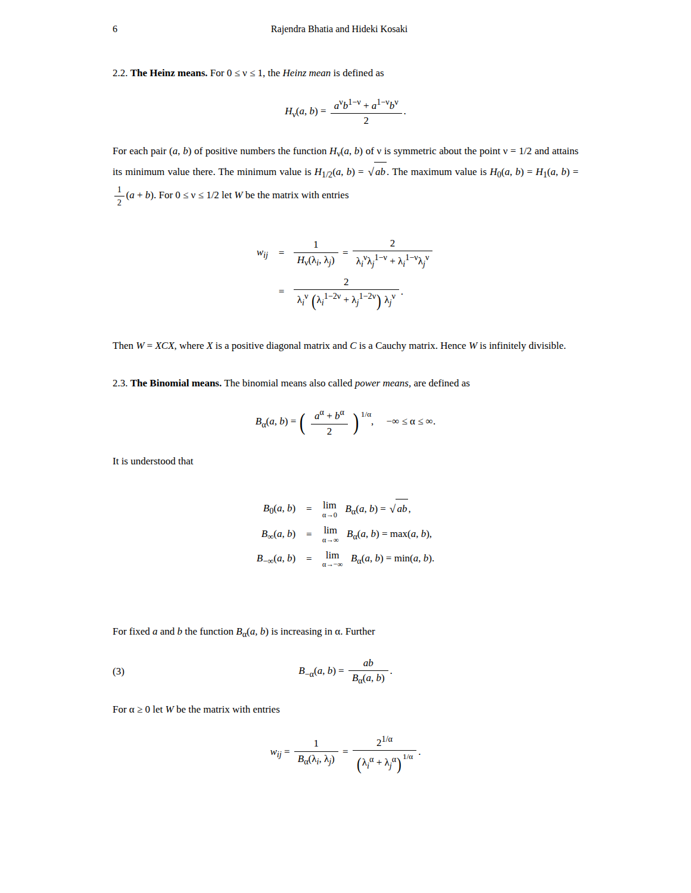6 Rajendra Bhatia and Hideki Kosaki
2.2. The Heinz means. For 0 ≤ ν ≤ 1, the Heinz mean is defined as
Hν(a, b) = aνb1−ν + a1−νbν 2 .
For each pair (a, b) of positive numbers the function Hν(a, b) of ν is symmetric about the point ν = 1/2 and attains its minimum value there. The minimum value is H1/2(a, b) = ab. The maximum value is H0(a, b) = H1(a, b) = 12(a + b). For 0 ≤ ν ≤ 1/2 let W be the matrix with entries
| w ij | = | 1 H ν (λ i , λ j ) = 2 λ i ν λ j 1−ν + λ i 1−ν λ j ν |
| | = | 2 λ i ν ( λ i 1−2ν + λ j 1−2ν ) λ j ν . |
Then W = XCX, where X is a positive diagonal matrix and C is a Cauchy matrix. Hence W is infinitely divisible.
2.3. The Binomial means. The binomial means also called power means, are defined as
Bα(a, b) = ( aα + bα 2 ) 1/α, −∞ ≤ α ≤ ∞.
It is understood that
| B 0 ( a , b ) | = | lim α→0 B α ( a , b ) = ab , |
| B ∞ ( a , b ) | = | lim α→∞ B α ( a , b ) = max( a , b ), |
| B −∞ ( a , b ) | = | lim α→−∞ B α ( a , b ) = min( a , b ). |
For fixed a and b the function Bα(a, b) is increasing in α. Further
(3) B−α(a, b) = ab Bα(a, b) .
For α ≥ 0 let W be the matrix with entries
wij = 1 Bα(λi, λj) = 21/α (λiα + λjα) 1/α .